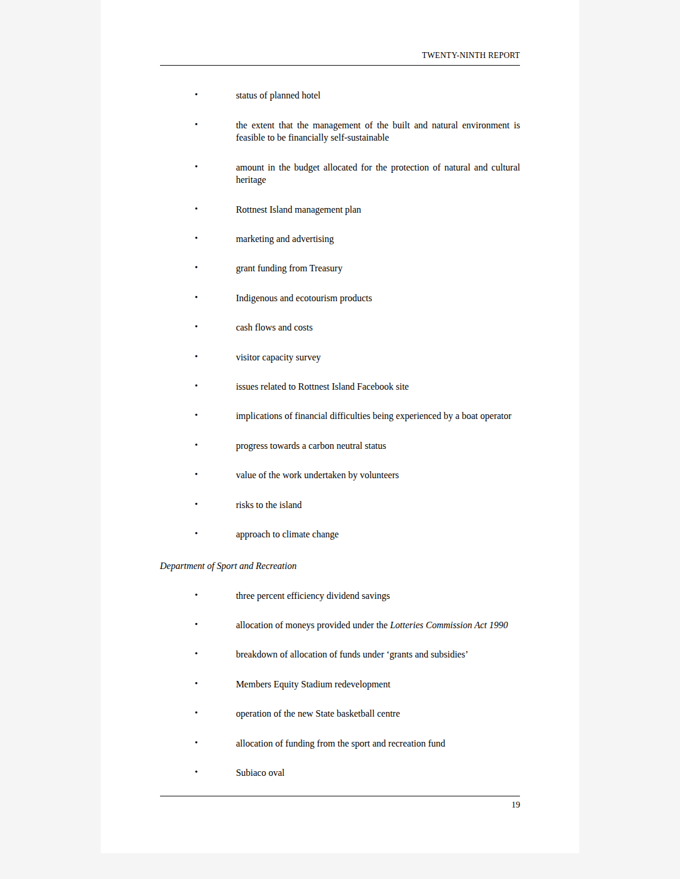TWENTY-NINTH REPORT
status of planned hotel
the extent that the management of the built and natural environment is feasible to be financially self-sustainable
amount in the budget allocated for the protection of natural and cultural heritage
Rottnest Island management plan
marketing and advertising
grant funding from Treasury
Indigenous and ecotourism products
cash flows and costs
visitor capacity survey
issues related to Rottnest Island Facebook site
implications of financial difficulties being experienced by a boat operator
progress towards a carbon neutral status
value of the work undertaken by volunteers
risks to the island
approach to climate change
Department of Sport and Recreation
three percent efficiency dividend savings
allocation of moneys provided under the Lotteries Commission Act 1990
breakdown of allocation of funds under ‘grants and subsidies’
Members Equity Stadium redevelopment
operation of the new State basketball centre
allocation of funding from the sport and recreation fund
Subiaco oval
19